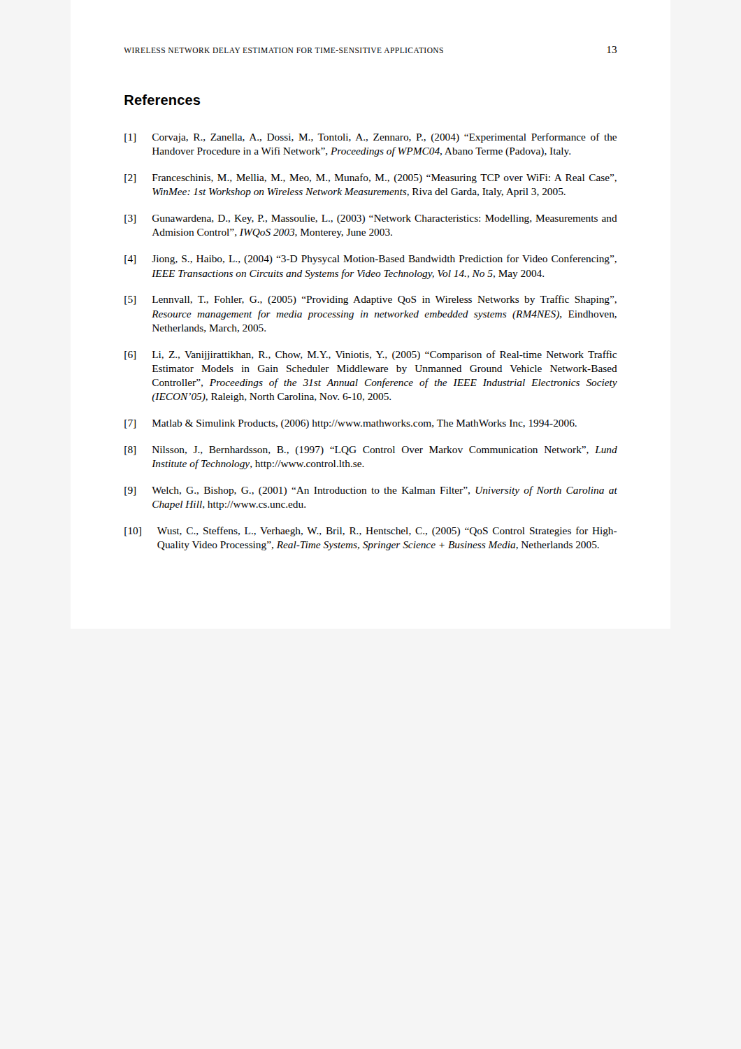Wireless network delay estimation for time-sensitive applications 13
References
[1] Corvaja, R., Zanella, A., Dossi, M., Tontoli, A., Zennaro, P., (2004) “Experimental Performance of the Handover Procedure in a Wifi Network”, Proceedings of WPMC04, Abano Terme (Padova), Italy.
[2] Franceschinis, M., Mellia, M., Meo, M., Munafo, M., (2005) “Measuring TCP over WiFi: A Real Case”, WinMee: 1st Workshop on Wireless Network Measurements, Riva del Garda, Italy, April 3, 2005.
[3] Gunawardena, D., Key, P., Massoulie, L., (2003) “Network Characteristics: Modelling, Measurements and Admision Control”, IWQoS 2003, Monterey, June 2003.
[4] Jiong, S., Haibo, L., (2004) “3-D Physycal Motion-Based Bandwidth Prediction for Video Conferencing”, IEEE Transactions on Circuits and Systems for Video Technology, Vol 14., No 5, May 2004.
[5] Lennvall, T., Fohler, G., (2005) “Providing Adaptive QoS in Wireless Networks by Traffic Shaping”, Resource management for media processing in networked embedded systems (RM4NES), Eindhoven, Netherlands, March, 2005.
[6] Li, Z., Vanijjirattikhan, R., Chow, M.Y., Viniotis, Y., (2005) “Comparison of Real-time Network Traffic Estimator Models in Gain Scheduler Middleware by Unmanned Ground Vehicle Network-Based Controller”, Proceedings of the 31st Annual Conference of the IEEE Industrial Electronics Society (IECON’05), Raleigh, North Carolina, Nov. 6-10, 2005.
[7] Matlab & Simulink Products, (2006) http://www.mathworks.com, The MathWorks Inc, 1994-2006.
[8] Nilsson, J., Bernhardsson, B., (1997) “LQG Control Over Markov Communication Network”, Lund Institute of Technology, http://www.control.lth.se.
[9] Welch, G., Bishop, G., (2001) “An Introduction to the Kalman Filter”, University of North Carolina at Chapel Hill, http://www.cs.unc.edu.
[10] Wust, C., Steffens, L., Verhaegh, W., Bril, R., Hentschel, C., (2005) “QoS Control Strategies for High-Quality Video Processing”, Real-Time Systems, Springer Science + Business Media, Netherlands 2005.